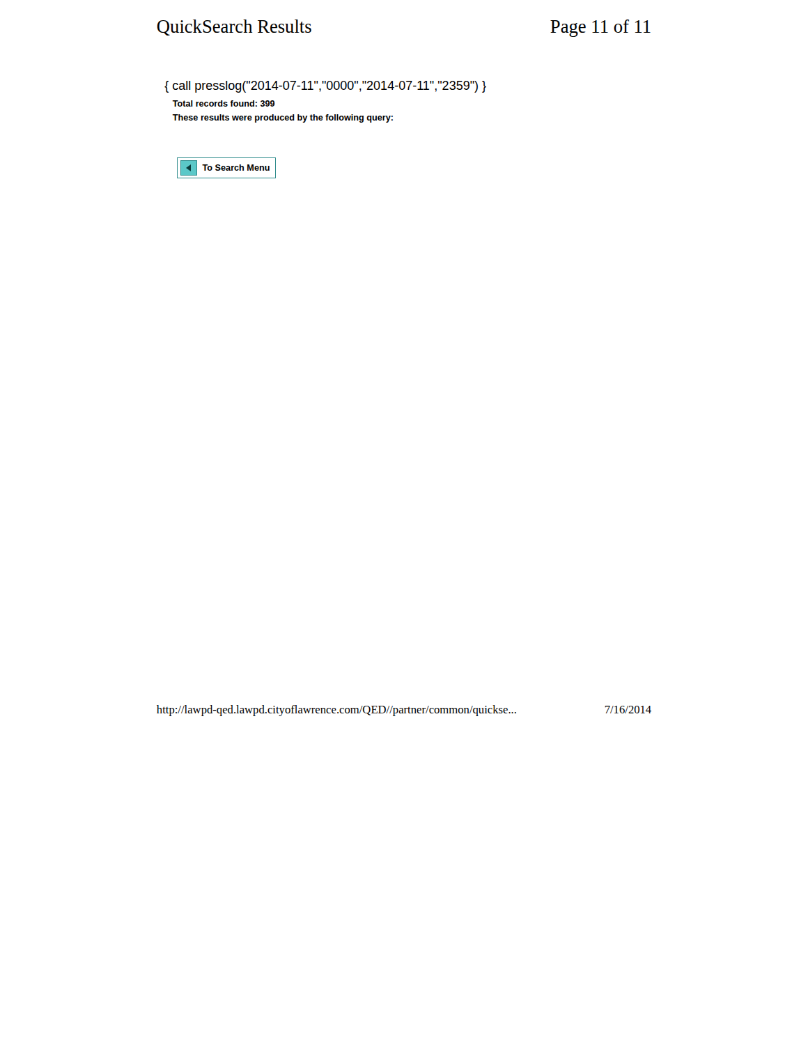QuickSearch Results Page 11 of 11
{ call presslog("2014-07-11","0000","2014-07-11","2359") }
Total records found: 399
These results were produced by the following query:
To Search Menu
http://lawpd-qed.lawpd.cityoflawrence.com/QED//partner/common/quickse... 7/16/2014